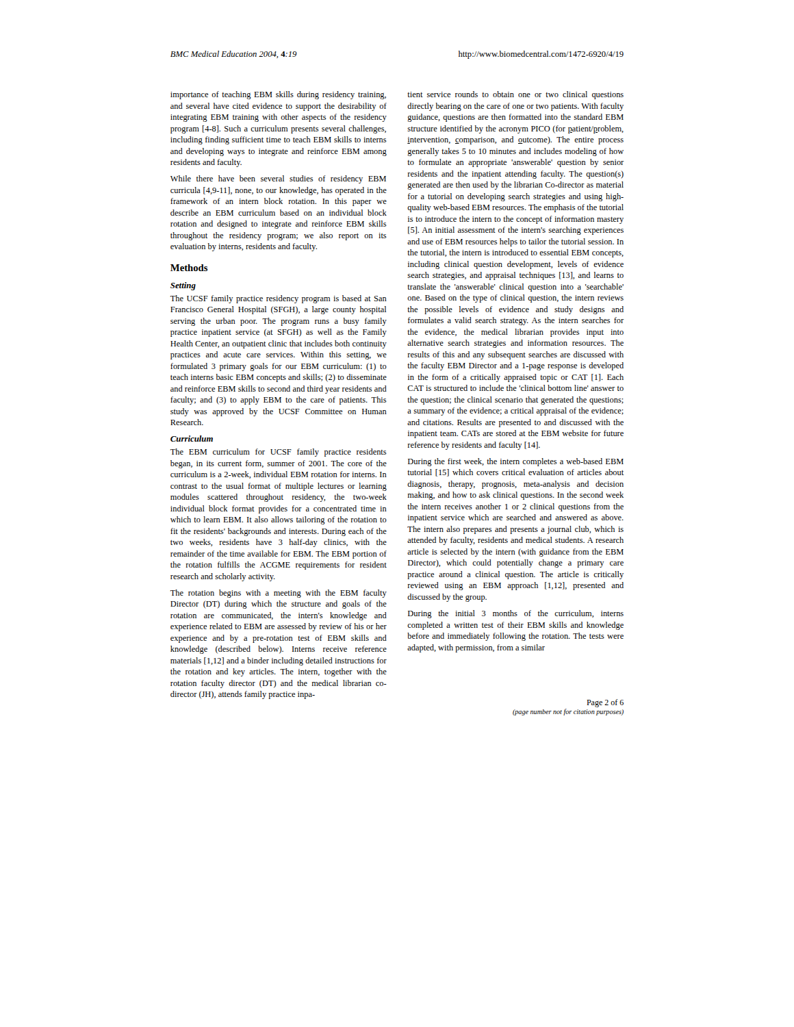BMC Medical Education 2004, 4:19
http://www.biomedcentral.com/1472-6920/4/19
importance of teaching EBM skills during residency training, and several have cited evidence to support the desirability of integrating EBM training with other aspects of the residency program [4-8]. Such a curriculum presents several challenges, including finding sufficient time to teach EBM skills to interns and developing ways to integrate and reinforce EBM among residents and faculty.
While there have been several studies of residency EBM curricula [4,9-11], none, to our knowledge, has operated in the framework of an intern block rotation. In this paper we describe an EBM curriculum based on an individual block rotation and designed to integrate and reinforce EBM skills throughout the residency program; we also report on its evaluation by interns, residents and faculty.
Methods
Setting
The UCSF family practice residency program is based at San Francisco General Hospital (SFGH), a large county hospital serving the urban poor. The program runs a busy family practice inpatient service (at SFGH) as well as the Family Health Center, an outpatient clinic that includes both continuity practices and acute care services. Within this setting, we formulated 3 primary goals for our EBM curriculum: (1) to teach interns basic EBM concepts and skills; (2) to disseminate and reinforce EBM skills to second and third year residents and faculty; and (3) to apply EBM to the care of patients. This study was approved by the UCSF Committee on Human Research.
Curriculum
The EBM curriculum for UCSF family practice residents began, in its current form, summer of 2001. The core of the curriculum is a 2-week, individual EBM rotation for interns. In contrast to the usual format of multiple lectures or learning modules scattered throughout residency, the two-week individual block format provides for a concentrated time in which to learn EBM. It also allows tailoring of the rotation to fit the residents' backgrounds and interests. During each of the two weeks, residents have 3 half-day clinics, with the remainder of the time available for EBM. The EBM portion of the rotation fulfills the ACGME requirements for resident research and scholarly activity.
The rotation begins with a meeting with the EBM faculty Director (DT) during which the structure and goals of the rotation are communicated, the intern's knowledge and experience related to EBM are assessed by review of his or her experience and by a pre-rotation test of EBM skills and knowledge (described below). Interns receive reference materials [1,12] and a binder including detailed instructions for the rotation and key articles. The intern, together with the rotation faculty director (DT) and the medical librarian co-director (JH), attends family practice inpa-
tient service rounds to obtain one or two clinical questions directly bearing on the care of one or two patients. With faculty guidance, questions are then formatted into the standard EBM structure identified by the acronym PICO (for patient/problem, intervention, comparison, and outcome). The entire process generally takes 5 to 10 minutes and includes modeling of how to formulate an appropriate 'answerable' question by senior residents and the inpatient attending faculty. The question(s) generated are then used by the librarian Co-director as material for a tutorial on developing search strategies and using high-quality web-based EBM resources. The emphasis of the tutorial is to introduce the intern to the concept of information mastery [5]. An initial assessment of the intern's searching experiences and use of EBM resources helps to tailor the tutorial session. In the tutorial, the intern is introduced to essential EBM concepts, including clinical question development, levels of evidence search strategies, and appraisal techniques [13], and learns to translate the 'answerable' clinical question into a 'searchable' one. Based on the type of clinical question, the intern reviews the possible levels of evidence and study designs and formulates a valid search strategy. As the intern searches for the evidence, the medical librarian provides input into alternative search strategies and information resources. The results of this and any subsequent searches are discussed with the faculty EBM Director and a 1-page response is developed in the form of a critically appraised topic or CAT [1]. Each CAT is structured to include the 'clinical bottom line' answer to the question; the clinical scenario that generated the questions; a summary of the evidence; a critical appraisal of the evidence; and citations. Results are presented to and discussed with the inpatient team. CATs are stored at the EBM website for future reference by residents and faculty [14].
During the first week, the intern completes a web-based EBM tutorial [15] which covers critical evaluation of articles about diagnosis, therapy, prognosis, meta-analysis and decision making, and how to ask clinical questions. In the second week the intern receives another 1 or 2 clinical questions from the inpatient service which are searched and answered as above. The intern also prepares and presents a journal club, which is attended by faculty, residents and medical students. A research article is selected by the intern (with guidance from the EBM Director), which could potentially change a primary care practice around a clinical question. The article is critically reviewed using an EBM approach [1,12], presented and discussed by the group.
During the initial 3 months of the curriculum, interns completed a written test of their EBM skills and knowledge before and immediately following the rotation. The tests were adapted, with permission, from a similar
Page 2 of 6
(page number not for citation purposes)